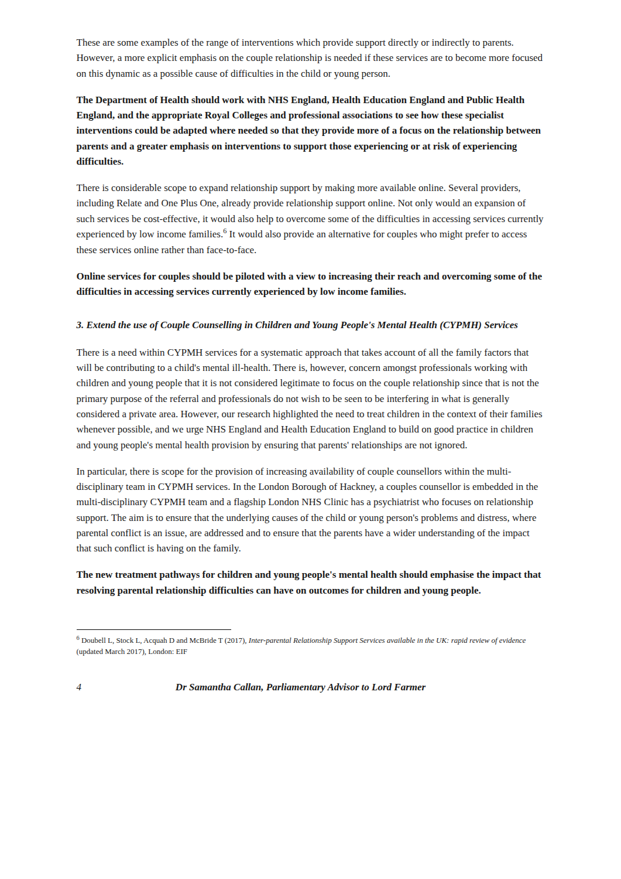These are some examples of the range of interventions which provide support directly or indirectly to parents. However, a more explicit emphasis on the couple relationship is needed if these services are to become more focused on this dynamic as a possible cause of difficulties in the child or young person.
The Department of Health should work with NHS England, Health Education England and Public Health England, and the appropriate Royal Colleges and professional associations to see how these specialist interventions could be adapted where needed so that they provide more of a focus on the relationship between parents and a greater emphasis on interventions to support those experiencing or at risk of experiencing difficulties.
There is considerable scope to expand relationship support by making more available online. Several providers, including Relate and One Plus One, already provide relationship support online. Not only would an expansion of such services be cost-effective, it would also help to overcome some of the difficulties in accessing services currently experienced by low income families.6 It would also provide an alternative for couples who might prefer to access these services online rather than face-to-face.
Online services for couples should be piloted with a view to increasing their reach and overcoming some of the difficulties in accessing services currently experienced by low income families.
3. Extend the use of Couple Counselling in Children and Young People's Mental Health (CYPMH) Services
There is a need within CYPMH services for a systematic approach that takes account of all the family factors that will be contributing to a child's mental ill-health. There is, however, concern amongst professionals working with children and young people that it is not considered legitimate to focus on the couple relationship since that is not the primary purpose of the referral and professionals do not wish to be seen to be interfering in what is generally considered a private area. However, our research highlighted the need to treat children in the context of their families whenever possible, and we urge NHS England and Health Education England to build on good practice in children and young people's mental health provision by ensuring that parents' relationships are not ignored.
In particular, there is scope for the provision of increasing availability of couple counsellors within the multi-disciplinary team in CYPMH services. In the London Borough of Hackney, a couples counsellor is embedded in the multi-disciplinary CYPMH team and a flagship London NHS Clinic has a psychiatrist who focuses on relationship support. The aim is to ensure that the underlying causes of the child or young person's problems and distress, where parental conflict is an issue, are addressed and to ensure that the parents have a wider understanding of the impact that such conflict is having on the family.
The new treatment pathways for children and young people's mental health should emphasise the impact that resolving parental relationship difficulties can have on outcomes for children and young people.
6 Doubell L, Stock L, Acquah D and McBride T (2017), Inter-parental Relationship Support Services available in the UK: rapid review of evidence (updated March 2017), London: EIF
4 Dr Samantha Callan, Parliamentary Advisor to Lord Farmer